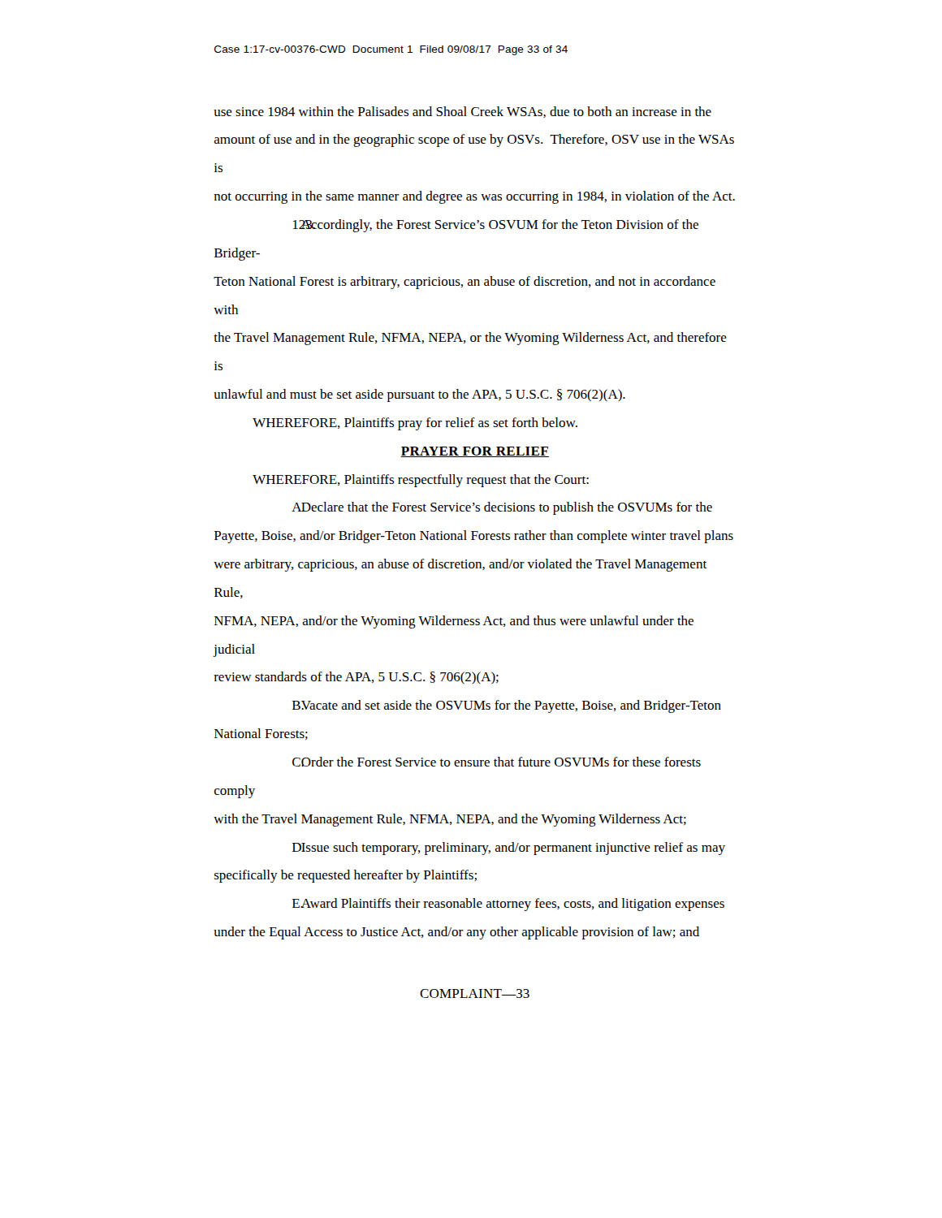Case 1:17-cv-00376-CWD Document 1 Filed 09/08/17 Page 33 of 34
use since 1984 within the Palisades and Shoal Creek WSAs, due to both an increase in the
amount of use and in the geographic scope of use by OSVs. Therefore, OSV use in the WSAs is
not occurring in the same manner and degree as was occurring in 1984, in violation of the Act.
123. Accordingly, the Forest Service’s OSVUM for the Teton Division of the Bridger-
Teton National Forest is arbitrary, capricious, an abuse of discretion, and not in accordance with
the Travel Management Rule, NFMA, NEPA, or the Wyoming Wilderness Act, and therefore is
unlawful and must be set aside pursuant to the APA, 5 U.S.C. § 706(2)(A).
WHEREFORE, Plaintiffs pray for relief as set forth below.
PRAYER FOR RELIEF
WHEREFORE, Plaintiffs respectfully request that the Court:
A. Declare that the Forest Service’s decisions to publish the OSVUMs for the
Payette, Boise, and/or Bridger-Teton National Forests rather than complete winter travel plans
were arbitrary, capricious, an abuse of discretion, and/or violated the Travel Management Rule,
NFMA, NEPA, and/or the Wyoming Wilderness Act, and thus were unlawful under the judicial
review standards of the APA, 5 U.S.C. § 706(2)(A);
B. Vacate and set aside the OSVUMs for the Payette, Boise, and Bridger-Teton
National Forests;
C. Order the Forest Service to ensure that future OSVUMs for these forests comply
with the Travel Management Rule, NFMA, NEPA, and the Wyoming Wilderness Act;
D. Issue such temporary, preliminary, and/or permanent injunctive relief as may
specifically be requested hereafter by Plaintiffs;
E. Award Plaintiffs their reasonable attorney fees, costs, and litigation expenses
under the Equal Access to Justice Act, and/or any other applicable provision of law; and
COMPLAINT—33